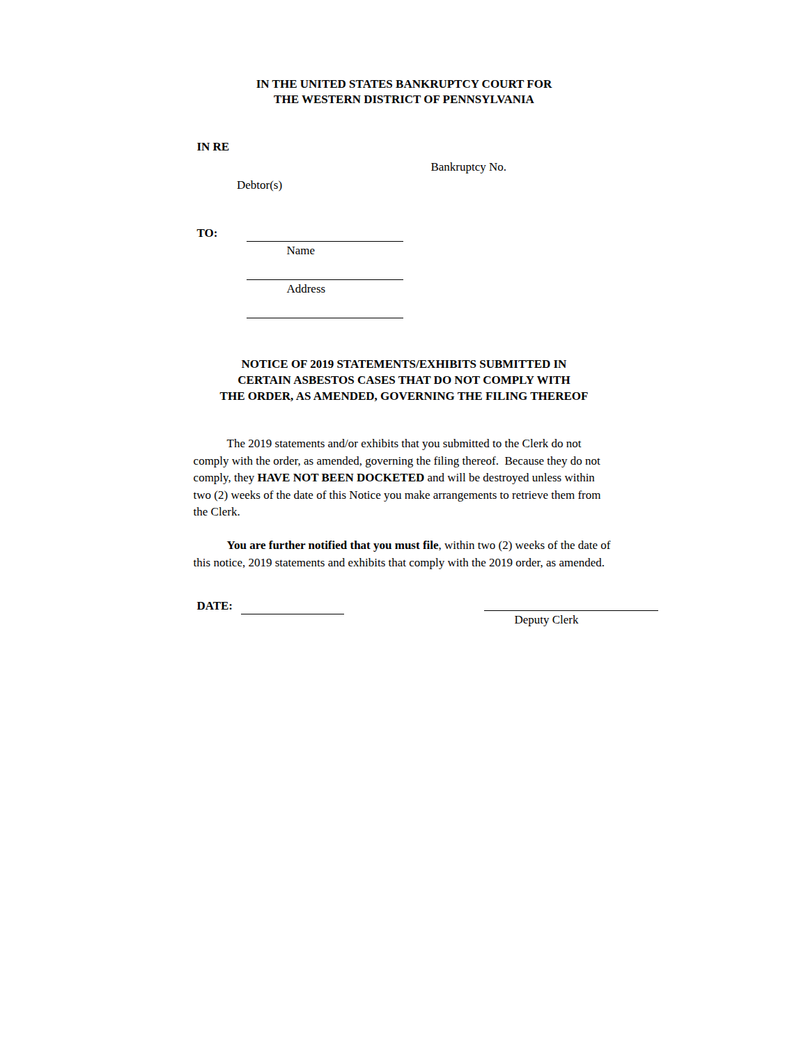In the United States Bankruptcy Court for
the Western District of Pennsylvania
In re
Bankruptcy No.
Debtor(s)
To:
Name
Address
Notice of 2019 Statements/Exhibits Submitted in
Certain Asbestos Cases That Do Not Comply With
the Order, as Amended, Governing the Filing Thereof
The 2019 statements and/or exhibits that you submitted to the Clerk do not comply with the order, as amended, governing the filing thereof. Because they do not comply, they HAVE NOT BEEN DOCKETED and will be destroyed unless within two (2) weeks of the date of this Notice you make arrangements to retrieve them from the Clerk.
You are further notified that you must file, within two (2) weeks of the date of this notice, 2019 statements and exhibits that comply with the 2019 order, as amended.
Date:
Deputy Clerk